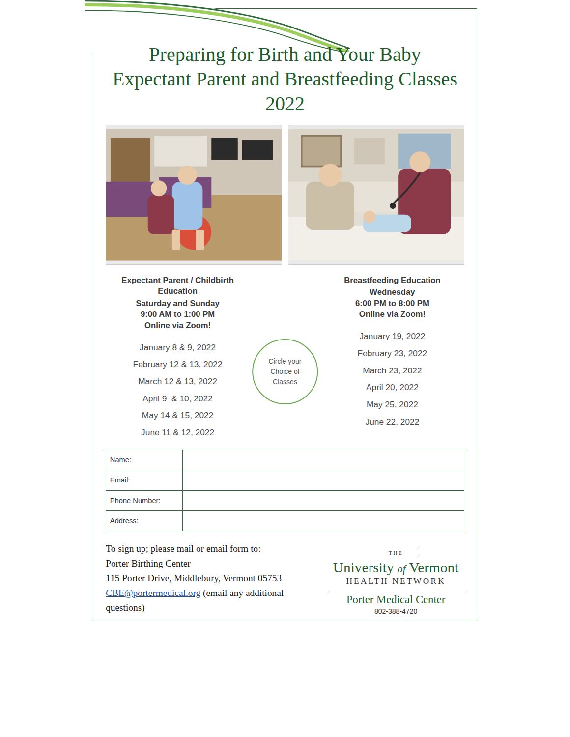Preparing for Birth and Your Baby
Expectant Parent and Breastfeeding Classes 2022
Expectant Parent / Childbirth Education
Saturday and Sunday
9:00 AM to 1:00 PM
Online via Zoom!
January 8 & 9, 2022
February 12 & 13, 2022
March 12 & 13, 2022
April 9 & 10, 2022
May 14 & 15, 2022
June 11 & 12, 2022
Circle your
Choice of
Classes
Breastfeeding Education
Wednesday
6:00 PM to 8:00 PM
Online via Zoom!
January 19, 2022
February 23, 2022
March 23, 2022
April 20, 2022
May 25, 2022
June 22, 2022
| Name: | |
| Email: | |
| Phone Number: | |
| Address: | |
To sign up; please mail or email form to:
Porter Birthing Center
115 Porter Drive, Middlebury, Vermont 05753
CBE@portermedical.org (email any additional questions)
THE
University of Vermont
HEALTH NETWORK
Porter Medical Center
802-388-4720